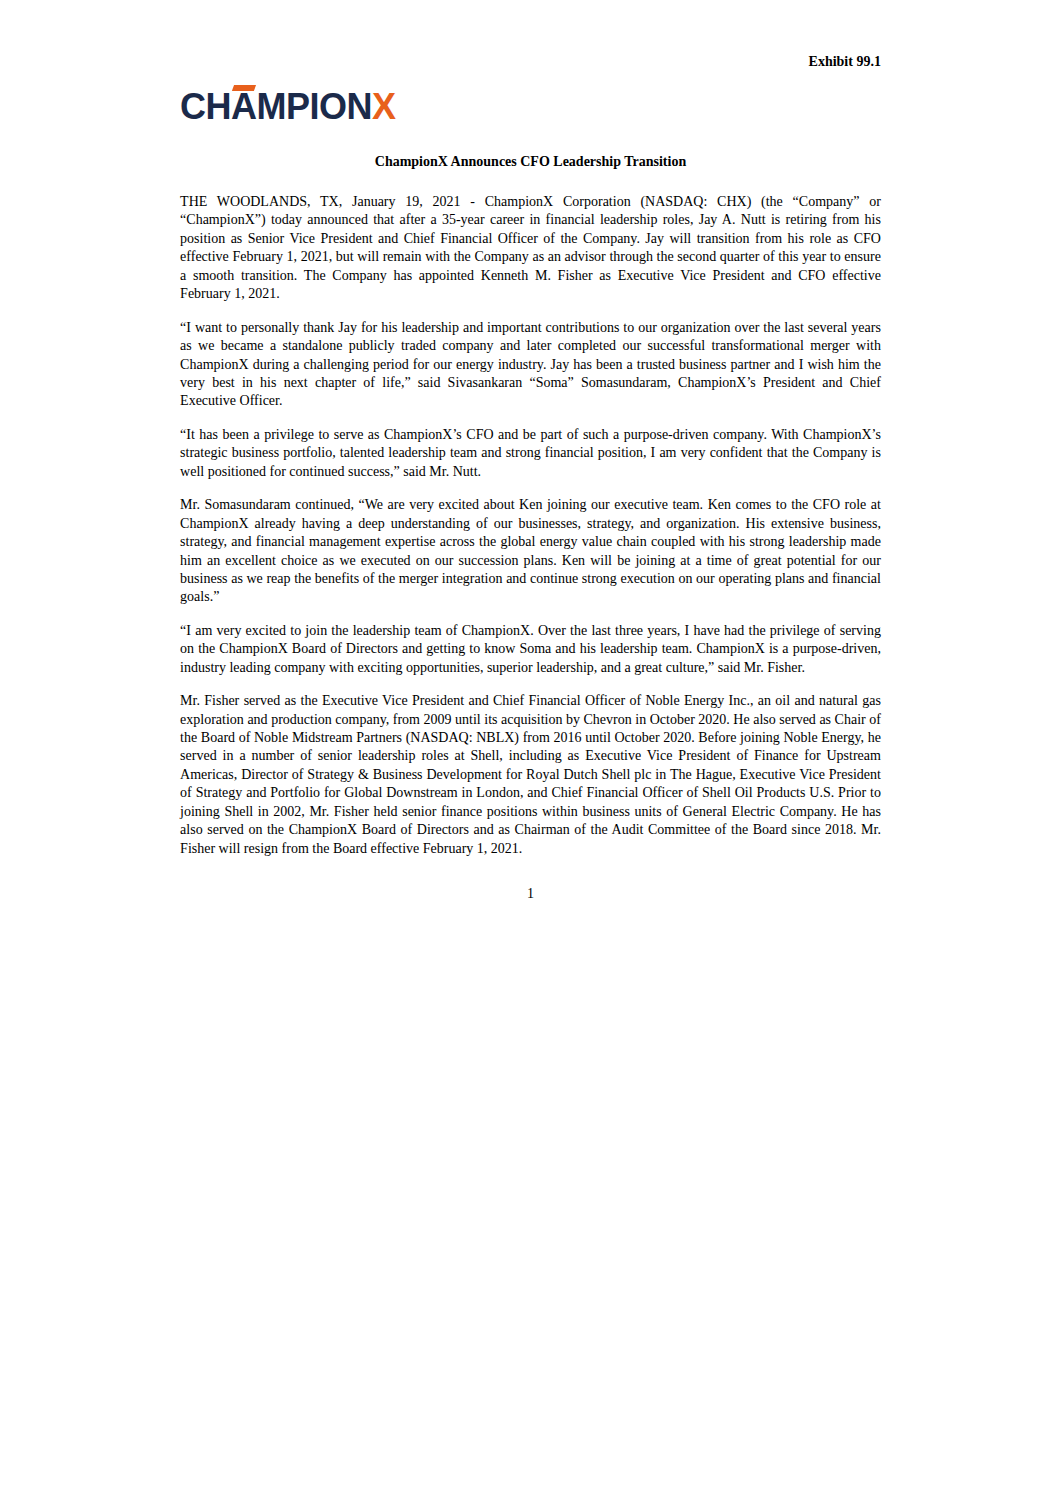Exhibit 99.1
CHAMPIONX
ChampionX Announces CFO Leadership Transition
THE WOODLANDS, TX, January 19, 2021 - ChampionX Corporation (NASDAQ: CHX) (the “Company” or “ChampionX”) today announced that after a 35-year career in financial leadership roles, Jay A. Nutt is retiring from his position as Senior Vice President and Chief Financial Officer of the Company. Jay will transition from his role as CFO effective February 1, 2021, but will remain with the Company as an advisor through the second quarter of this year to ensure a smooth transition. The Company has appointed Kenneth M. Fisher as Executive Vice President and CFO effective February 1, 2021.
“I want to personally thank Jay for his leadership and important contributions to our organization over the last several years as we became a standalone publicly traded company and later completed our successful transformational merger with ChampionX during a challenging period for our energy industry. Jay has been a trusted business partner and I wish him the very best in his next chapter of life,” said Sivasankaran “Soma” Somasundaram, ChampionX’s President and Chief Executive Officer.
“It has been a privilege to serve as ChampionX’s CFO and be part of such a purpose-driven company. With ChampionX’s strategic business portfolio, talented leadership team and strong financial position, I am very confident that the Company is well positioned for continued success,” said Mr. Nutt.
Mr. Somasundaram continued, “We are very excited about Ken joining our executive team. Ken comes to the CFO role at ChampionX already having a deep understanding of our businesses, strategy, and organization. His extensive business, strategy, and financial management expertise across the global energy value chain coupled with his strong leadership made him an excellent choice as we executed on our succession plans. Ken will be joining at a time of great potential for our business as we reap the benefits of the merger integration and continue strong execution on our operating plans and financial goals.”
“I am very excited to join the leadership team of ChampionX. Over the last three years, I have had the privilege of serving on the ChampionX Board of Directors and getting to know Soma and his leadership team. ChampionX is a purpose-driven, industry leading company with exciting opportunities, superior leadership, and a great culture,” said Mr. Fisher.
Mr. Fisher served as the Executive Vice President and Chief Financial Officer of Noble Energy Inc., an oil and natural gas exploration and production company, from 2009 until its acquisition by Chevron in October 2020. He also served as Chair of the Board of Noble Midstream Partners (NASDAQ: NBLX) from 2016 until October 2020. Before joining Noble Energy, he served in a number of senior leadership roles at Shell, including as Executive Vice President of Finance for Upstream Americas, Director of Strategy & Business Development for Royal Dutch Shell plc in The Hague, Executive Vice President of Strategy and Portfolio for Global Downstream in London, and Chief Financial Officer of Shell Oil Products U.S. Prior to joining Shell in 2002, Mr. Fisher held senior finance positions within business units of General Electric Company. He has also served on the ChampionX Board of Directors and as Chairman of the Audit Committee of the Board since 2018. Mr. Fisher will resign from the Board effective February 1, 2021.
1